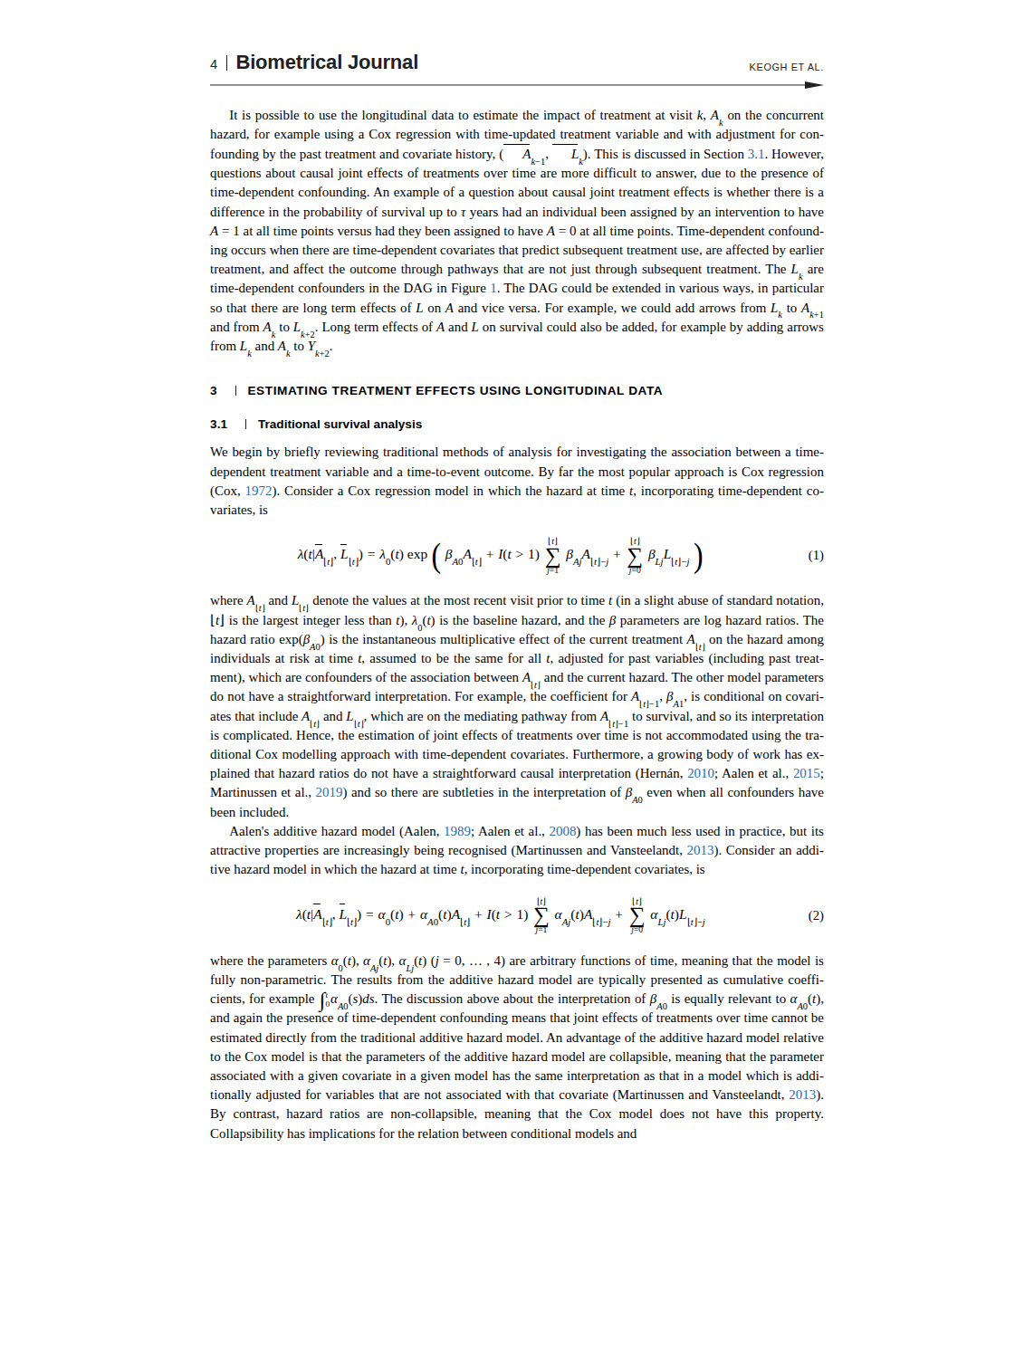4 Biometrical Journal
KEOGH ET AL.
It is possible to use the longitudinal data to estimate the impact of treatment at visit k, Ak on the concurrent hazard, for example using a Cox regression with time-updated treatment variable and with adjustment for confounding by the past treatment and covariate history, (Ak−1, Lk). This is discussed in Section 3.1. However, questions about causal joint effects of treatments over time are more difficult to answer, due to the presence of time-dependent confounding. An example of a question about causal joint treatment effects is whether there is a difference in the probability of survival up to τ years had an individual been assigned by an intervention to have A = 1 at all time points versus had they been assigned to have A = 0 at all time points. Time-dependent confounding occurs when there are time-dependent covariates that predict subsequent treatment use, are affected by earlier treatment, and affect the outcome through pathways that are not just through subsequent treatment. The Lk are time-dependent confounders in the DAG in Figure 1. The DAG could be extended in various ways, in particular so that there are long term effects of L on A and vice versa. For example, we could add arrows from Lk to Ak+1 and from Ak to Lk+2. Long term effects of A and L on survival could also be added, for example by adding arrows from Lk and Ak to Yk+2.
3 ESTIMATING TREATMENT EFFECTS USING LONGITUDINAL DATA
3.1 Traditional survival analysis
We begin by briefly reviewing traditional methods of analysis for investigating the association between a time-dependent treatment variable and a time-to-event outcome. By far the most popular approach is Cox regression (Cox, 1972). Consider a Cox regression model in which the hazard at time t, incorporating time-dependent covariates, is
λ(t|A⌊t⌋, L⌊t⌋) = λ0(t) exp ( βA0A⌊t⌋ + I(t > 1) ⌊t⌋∑j=1 βAjA⌊t⌋−j + ⌊t⌋∑j=0 βLjL⌊t⌋−j )
(1)
where A⌊t⌋ and L⌊t⌋ denote the values at the most recent visit prior to time t (in a slight abuse of standard notation, ⌊t⌋ is the largest integer less than t), λ0(t) is the baseline hazard, and the β parameters are log hazard ratios. The hazard ratio exp(βA0) is the instantaneous multiplicative effect of the current treatment A⌊t⌋ on the hazard among individuals at risk at time t, assumed to be the same for all t, adjusted for past variables (including past treatment), which are confounders of the association between A⌊t⌋ and the current hazard. The other model parameters do not have a straightforward interpretation. For example, the coefficient for A⌊t⌋−1, βA1, is conditional on covariates that include A⌊t⌋ and L⌊t⌋, which are on the mediating pathway from A⌊t⌋−1 to survival, and so its interpretation is complicated. Hence, the estimation of joint effects of treatments over time is not accommodated using the traditional Cox modelling approach with time-dependent covariates. Furthermore, a growing body of work has explained that hazard ratios do not have a straightforward causal interpretation (Hernán, 2010; Aalen et al., 2015; Martinussen et al., 2019) and so there are subtleties in the interpretation of βA0 even when all confounders have been included.
Aalen's additive hazard model (Aalen, 1989; Aalen et al., 2008) has been much less used in practice, but its attractive properties are increasingly being recognised (Martinussen and Vansteelandt, 2013). Consider an additive hazard model in which the hazard at time t, incorporating time-dependent covariates, is
λ(t|A⌊t⌋, L⌊t⌋) = α0(t) + αA0(t) A⌊t⌋ + I(t > 1) ⌊t⌋∑j=1 αAj(t) A⌊t⌋−j + ⌊t⌋∑j=0 αLj(t) L⌊t⌋−j
(2)
where the parameters α0(t), αAj(t), αLj(t) (j = 0, … , 4) are arbitrary functions of time, meaning that the model is fully non-parametric. The results from the additive hazard model are typically presented as cumulative coefficients, for example ∫t 0 αA0(s)ds. The discussion above about the interpretation of βA0 is equally relevant to αA0(t), and again the presence of time-dependent confounding means that joint effects of treatments over time cannot be estimated directly from the traditional additive hazard model. An advantage of the additive hazard model relative to the Cox model is that the parameters of the additive hazard model are collapsible, meaning that the parameter associated with a given covariate in a given model has the same interpretation as that in a model which is additionally adjusted for variables that are not associated with that covariate (Martinussen and Vansteelandt, 2013). By contrast, hazard ratios are non-collapsible, meaning that the Cox model does not have this property. Collapsibility has implications for the relation between conditional models and